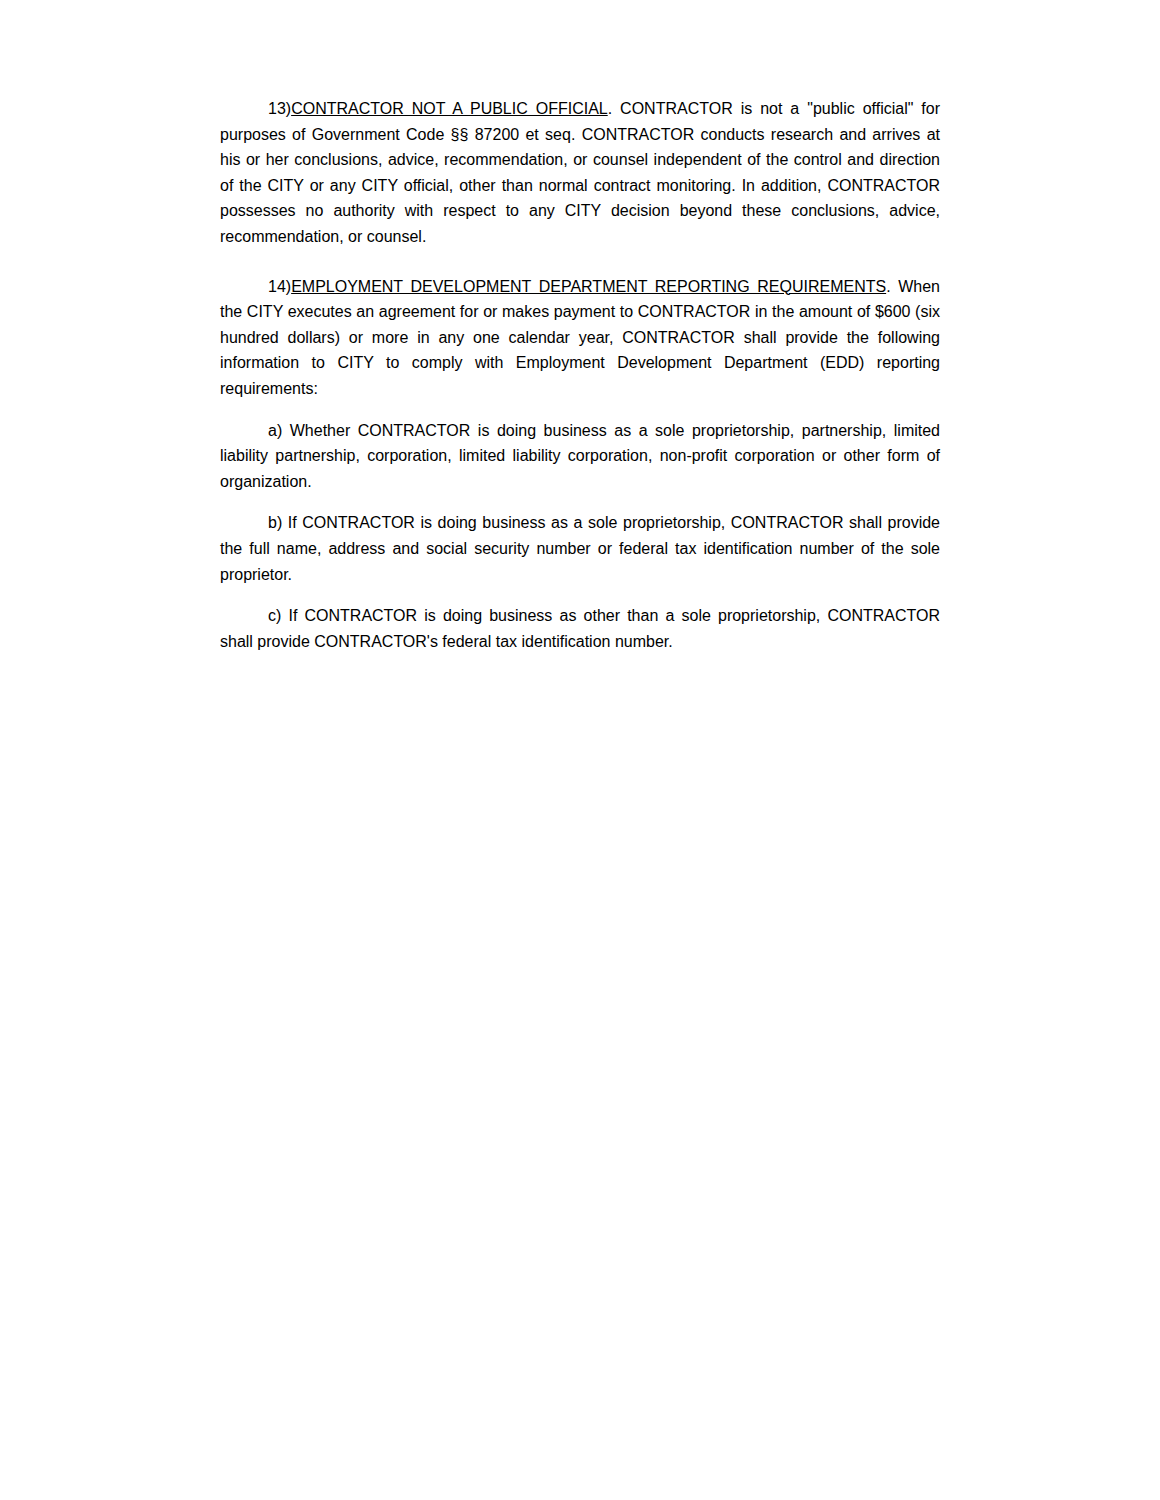13)CONTRACTOR NOT A PUBLIC OFFICIAL. CONTRACTOR is not a "public official" for purposes of Government Code §§ 87200 et seq. CONTRACTOR conducts research and arrives at his or her conclusions, advice, recommendation, or counsel independent of the control and direction of the CITY or any CITY official, other than normal contract monitoring. In addition, CONTRACTOR possesses no authority with respect to any CITY decision beyond these conclusions, advice, recommendation, or counsel.
14)EMPLOYMENT DEVELOPMENT DEPARTMENT REPORTING REQUIREMENTS. When the CITY executes an agreement for or makes payment to CONTRACTOR in the amount of $600 (six hundred dollars) or more in any one calendar year, CONTRACTOR shall provide the following information to CITY to comply with Employment Development Department (EDD) reporting requirements:
a) Whether CONTRACTOR is doing business as a sole proprietorship, partnership, limited liability partnership, corporation, limited liability corporation, non-profit corporation or other form of organization.
b) If CONTRACTOR is doing business as a sole proprietorship, CONTRACTOR shall provide the full name, address and social security number or federal tax identification number of the sole proprietor.
c) If CONTRACTOR is doing business as other than a sole proprietorship, CONTRACTOR shall provide CONTRACTOR's federal tax identification number.